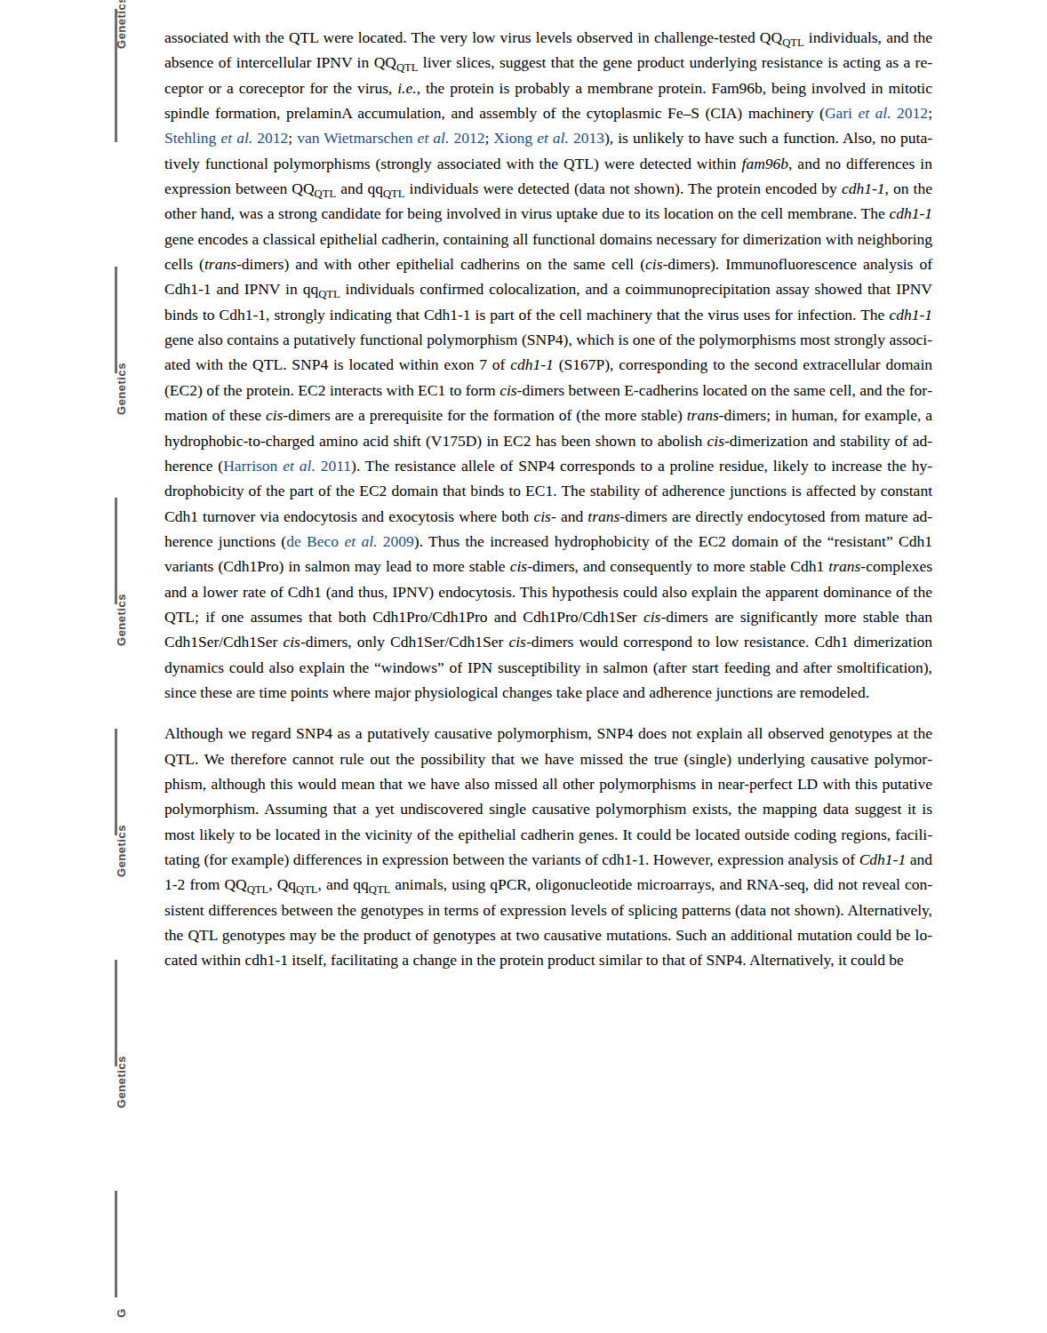Genetics
Genetics
Genetics
Genetics
Genetics
G
associated with the QTL were located. The very low virus levels observed in challenge-tested QQQTL individuals, and the absence of intercellular IPNV in QQQTL liver slices, suggest that the gene product underlying resistance is acting as a receptor or a coreceptor for the virus, i.e., the protein is probably a membrane protein. Fam96b, being involved in mitotic spindle formation, prelaminA accumulation, and assembly of the cytoplasmic Fe–S (CIA) machinery (Gari et al. 2012; Stehling et al. 2012; van Wietmarschen et al. 2012; Xiong et al. 2013), is unlikely to have such a function. Also, no putatively functional polymorphisms (strongly associated with the QTL) were detected within fam96b, and no differences in expression between QQQTL and qqQTL individuals were detected (data not shown). The protein encoded by cdh1-1, on the other hand, was a strong candidate for being involved in virus uptake due to its location on the cell membrane. The cdh1-1 gene encodes a classical epithelial cadherin, containing all functional domains necessary for dimerization with neighboring cells (trans-dimers) and with other epithelial cadherins on the same cell (cis-dimers). Immunofluorescence analysis of Cdh1-1 and IPNV in qqQTL individuals confirmed colocalization, and a coimmunoprecipitation assay showed that IPNV binds to Cdh1-1, strongly indicating that Cdh1-1 is part of the cell machinery that the virus uses for infection. The cdh1-1 gene also contains a putatively functional polymorphism (SNP4), which is one of the polymorphisms most strongly associated with the QTL. SNP4 is located within exon 7 of cdh1-1 (S167P), corresponding to the second extracellular domain (EC2) of the protein. EC2 interacts with EC1 to form cis-dimers between E-cadherins located on the same cell, and the formation of these cis-dimers are a prerequisite for the formation of (the more stable) trans-dimers; in human, for example, a hydrophobic-to-charged amino acid shift (V175D) in EC2 has been shown to abolish cis-dimerization and stability of adherence (Harrison et al. 2011). The resistance allele of SNP4 corresponds to a proline residue, likely to increase the hydrophobicity of the part of the EC2 domain that binds to EC1. The stability of adherence junctions is affected by constant Cdh1 turnover via endocytosis and exocytosis where both cis- and trans-dimers are directly endocytosed from mature adherence junctions (de Beco et al. 2009). Thus the increased hydrophobicity of the EC2 domain of the “resistant” Cdh1 variants (Cdh1Pro) in salmon may lead to more stable cis-dimers, and consequently to more stable Cdh1 trans-complexes and a lower rate of Cdh1 (and thus, IPNV) endocytosis. This hypothesis could also explain the apparent dominance of the QTL; if one assumes that both Cdh1Pro/Cdh1Pro and Cdh1Pro/Cdh1Ser cis-dimers are significantly more stable than Cdh1Ser/Cdh1Ser cis-dimers, only Cdh1Ser/Cdh1Ser cis-dimers would correspond to low resistance. Cdh1 dimerization dynamics could also explain the “windows” of IPN susceptibility in salmon (after start feeding and after smoltification), since these are time points where major physiological changes take place and adherence junctions are remodeled.
Although we regard SNP4 as a putatively causative polymorphism, SNP4 does not explain all observed genotypes at the QTL. We therefore cannot rule out the possibility that we have missed the true (single) underlying causative polymorphism, although this would mean that we have also missed all other polymorphisms in near-perfect LD with this putative polymorphism. Assuming that a yet undiscovered single causative polymorphism exists, the mapping data suggest it is most likely to be located in the vicinity of the epithelial cadherin genes. It could be located outside coding regions, facilitating (for example) differences in expression between the variants of cdh1-1. However, expression analysis of Cdh1-1 and 1-2 from QQQTL, QqQTL, and qqQTL animals, using qPCR, oligonucleotide microarrays, and RNA-seq, did not reveal consistent differences between the genotypes in terms of expression levels of splicing patterns (data not shown). Alternatively, the QTL genotypes may be the product of genotypes at two causative mutations. Such an additional mutation could be located within cdh1-1 itself, facilitating a change in the protein product similar to that of SNP4. Alternatively, it could be